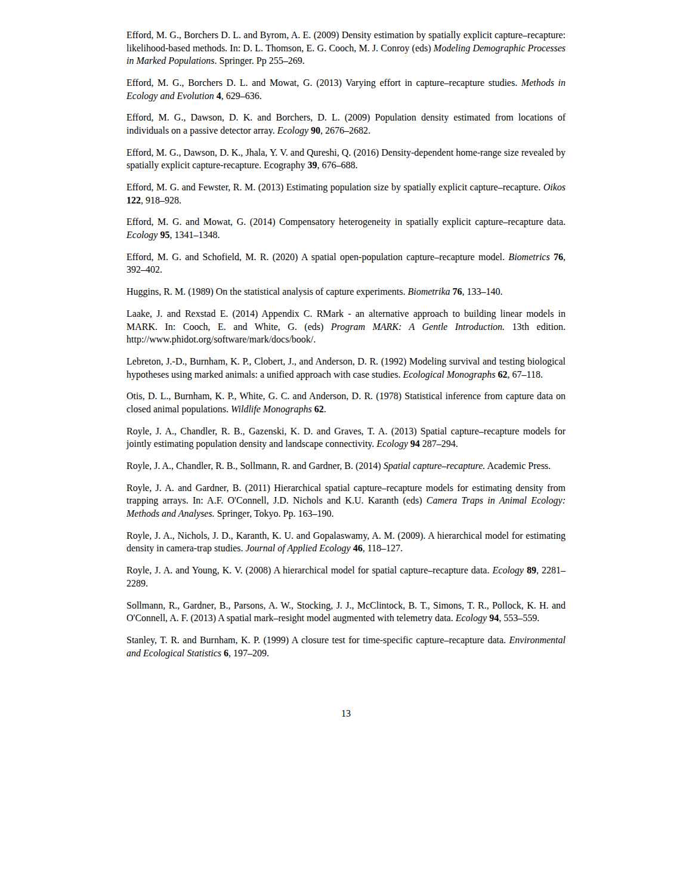Efford, M. G., Borchers D. L. and Byrom, A. E. (2009) Density estimation by spatially explicit capture–recapture: likelihood-based methods. In: D. L. Thomson, E. G. Cooch, M. J. Conroy (eds) Modeling Demographic Processes in Marked Populations. Springer. Pp 255–269.
Efford, M. G., Borchers D. L. and Mowat, G. (2013) Varying effort in capture–recapture studies. Methods in Ecology and Evolution 4, 629–636.
Efford, M. G., Dawson, D. K. and Borchers, D. L. (2009) Population density estimated from locations of individuals on a passive detector array. Ecology 90, 2676–2682.
Efford, M. G., Dawson, D. K., Jhala, Y. V. and Qureshi, Q. (2016) Density-dependent home-range size revealed by spatially explicit capture-recapture. Ecography 39, 676–688.
Efford, M. G. and Fewster, R. M. (2013) Estimating population size by spatially explicit capture–recapture. Oikos 122, 918–928.
Efford, M. G. and Mowat, G. (2014) Compensatory heterogeneity in spatially explicit capture–recapture data. Ecology 95, 1341–1348.
Efford, M. G. and Schofield, M. R. (2020) A spatial open-population capture–recapture model. Biometrics 76, 392–402.
Huggins, R. M. (1989) On the statistical analysis of capture experiments. Biometrika 76, 133–140.
Laake, J. and Rexstad E. (2014) Appendix C. RMark - an alternative approach to building linear models in MARK. In: Cooch, E. and White, G. (eds) Program MARK: A Gentle Introduction. 13th edition. http://www.phidot.org/software/mark/docs/book/.
Lebreton, J.-D., Burnham, K. P., Clobert, J., and Anderson, D. R. (1992) Modeling survival and testing biological hypotheses using marked animals: a unified approach with case studies. Ecological Monographs 62, 67–118.
Otis, D. L., Burnham, K. P., White, G. C. and Anderson, D. R. (1978) Statistical inference from capture data on closed animal populations. Wildlife Monographs 62.
Royle, J. A., Chandler, R. B., Gazenski, K. D. and Graves, T. A. (2013) Spatial capture–recapture models for jointly estimating population density and landscape connectivity. Ecology 94 287–294.
Royle, J. A., Chandler, R. B., Sollmann, R. and Gardner, B. (2014) Spatial capture–recapture. Academic Press.
Royle, J. A. and Gardner, B. (2011) Hierarchical spatial capture–recapture models for estimating density from trapping arrays. In: A.F. O'Connell, J.D. Nichols and K.U. Karanth (eds) Camera Traps in Animal Ecology: Methods and Analyses. Springer, Tokyo. Pp. 163–190.
Royle, J. A., Nichols, J. D., Karanth, K. U. and Gopalaswamy, A. M. (2009). A hierarchical model for estimating density in camera-trap studies. Journal of Applied Ecology 46, 118–127.
Royle, J. A. and Young, K. V. (2008) A hierarchical model for spatial capture–recapture data. Ecology 89, 2281–2289.
Sollmann, R., Gardner, B., Parsons, A. W., Stocking, J. J., McClintock, B. T., Simons, T. R., Pollock, K. H. and O'Connell, A. F. (2013) A spatial mark–resight model augmented with telemetry data. Ecology 94, 553–559.
Stanley, T. R. and Burnham, K. P. (1999) A closure test for time-specific capture–recapture data. Environmental and Ecological Statistics 6, 197–209.
13